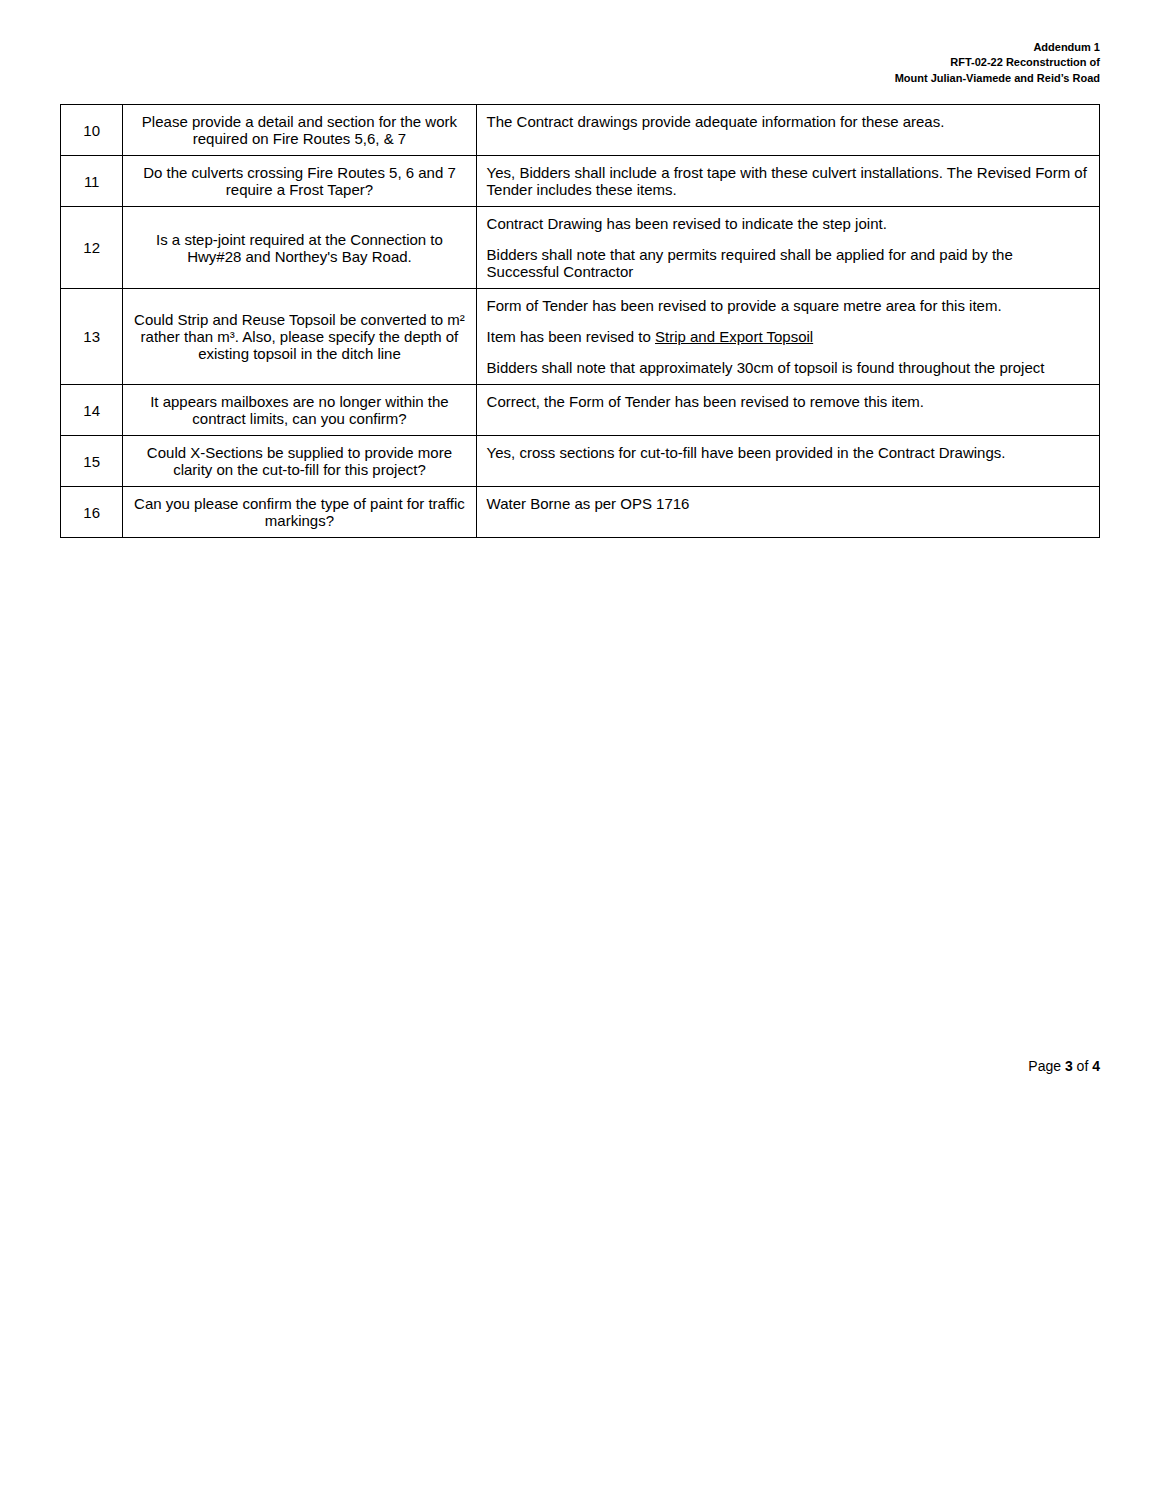Addendum 1
RFT-02-22 Reconstruction of
Mount Julian-Viamede and Reid’s Road
| 10 | Please provide a detail and section for the work required on Fire Routes 5,6, & 7 | The Contract drawings provide adequate information for these areas. |
| 11 | Do the culverts crossing Fire Routes 5, 6 and 7 require a Frost Taper? | Yes, Bidders shall include a frost tape with these culvert installations. The Revised Form of Tender includes these items. |
| 12 | Is a step-joint required at the Connection to Hwy#28 and Northey's Bay Road. | Contract Drawing has been revised to indicate the step joint. Bidders shall note that any permits required shall be applied for and paid by the Successful Contractor |
| 13 | Could Strip and Reuse Topsoil be converted to m² rather than m³. Also, please specify the depth of existing topsoil in the ditch line | Form of Tender has been revised to provide a square metre area for this item. Item has been revised to Strip and Export Topsoil Bidders shall note that approximately 30cm of topsoil is found throughout the project |
| 14 | It appears mailboxes are no longer within the contract limits, can you confirm? | Correct, the Form of Tender has been revised to remove this item. |
| 15 | Could X-Sections be supplied to provide more clarity on the cut-to-fill for this project? | Yes, cross sections for cut-to-fill have been provided in the Contract Drawings. |
| 16 | Can you please confirm the type of paint for traffic markings? | Water Borne as per OPS 1716 |
Page 3 of 4